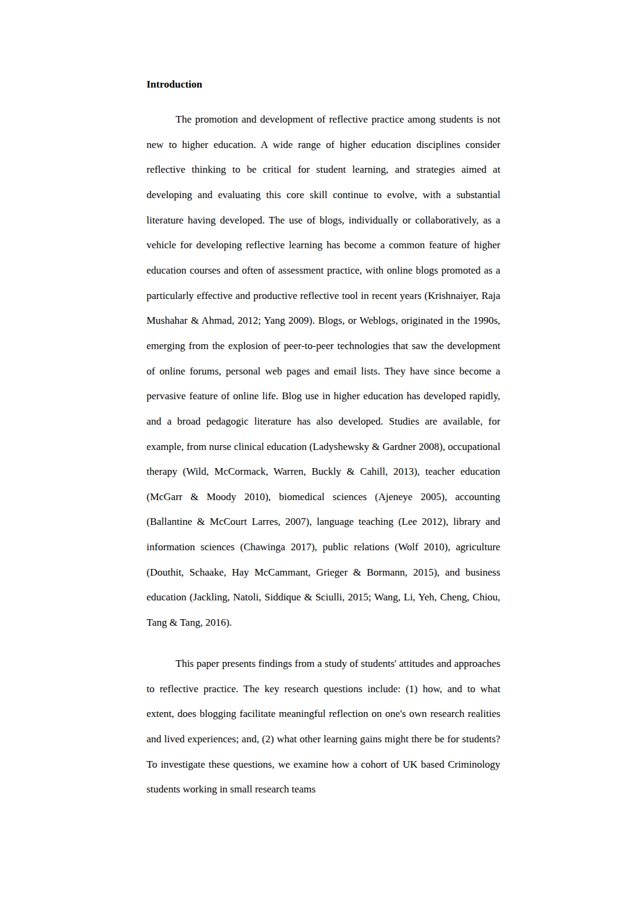Introduction
The promotion and development of reflective practice among students is not new to higher education. A wide range of higher education disciplines consider reflective thinking to be critical for student learning, and strategies aimed at developing and evaluating this core skill continue to evolve, with a substantial literature having developed. The use of blogs, individually or collaboratively, as a vehicle for developing reflective learning has become a common feature of higher education courses and often of assessment practice, with online blogs promoted as a particularly effective and productive reflective tool in recent years (Krishnaiyer, Raja Mushahar & Ahmad, 2012; Yang 2009). Blogs, or Weblogs, originated in the 1990s, emerging from the explosion of peer-to-peer technologies that saw the development of online forums, personal web pages and email lists. They have since become a pervasive feature of online life. Blog use in higher education has developed rapidly, and a broad pedagogic literature has also developed. Studies are available, for example, from nurse clinical education (Ladyshewsky & Gardner 2008), occupational therapy (Wild, McCormack, Warren, Buckly & Cahill, 2013), teacher education (McGarr & Moody 2010), biomedical sciences (Ajeneye 2005), accounting (Ballantine & McCourt Larres, 2007), language teaching (Lee 2012), library and information sciences (Chawinga 2017), public relations (Wolf 2010), agriculture (Douthit, Schaake, Hay McCammant, Grieger & Bormann, 2015), and business education (Jackling, Natoli, Siddique & Sciulli, 2015; Wang, Li, Yeh, Cheng, Chiou, Tang & Tang, 2016).
This paper presents findings from a study of students' attitudes and approaches to reflective practice. The key research questions include: (1) how, and to what extent, does blogging facilitate meaningful reflection on one's own research realities and lived experiences; and, (2) what other learning gains might there be for students? To investigate these questions, we examine how a cohort of UK based Criminology students working in small research teams